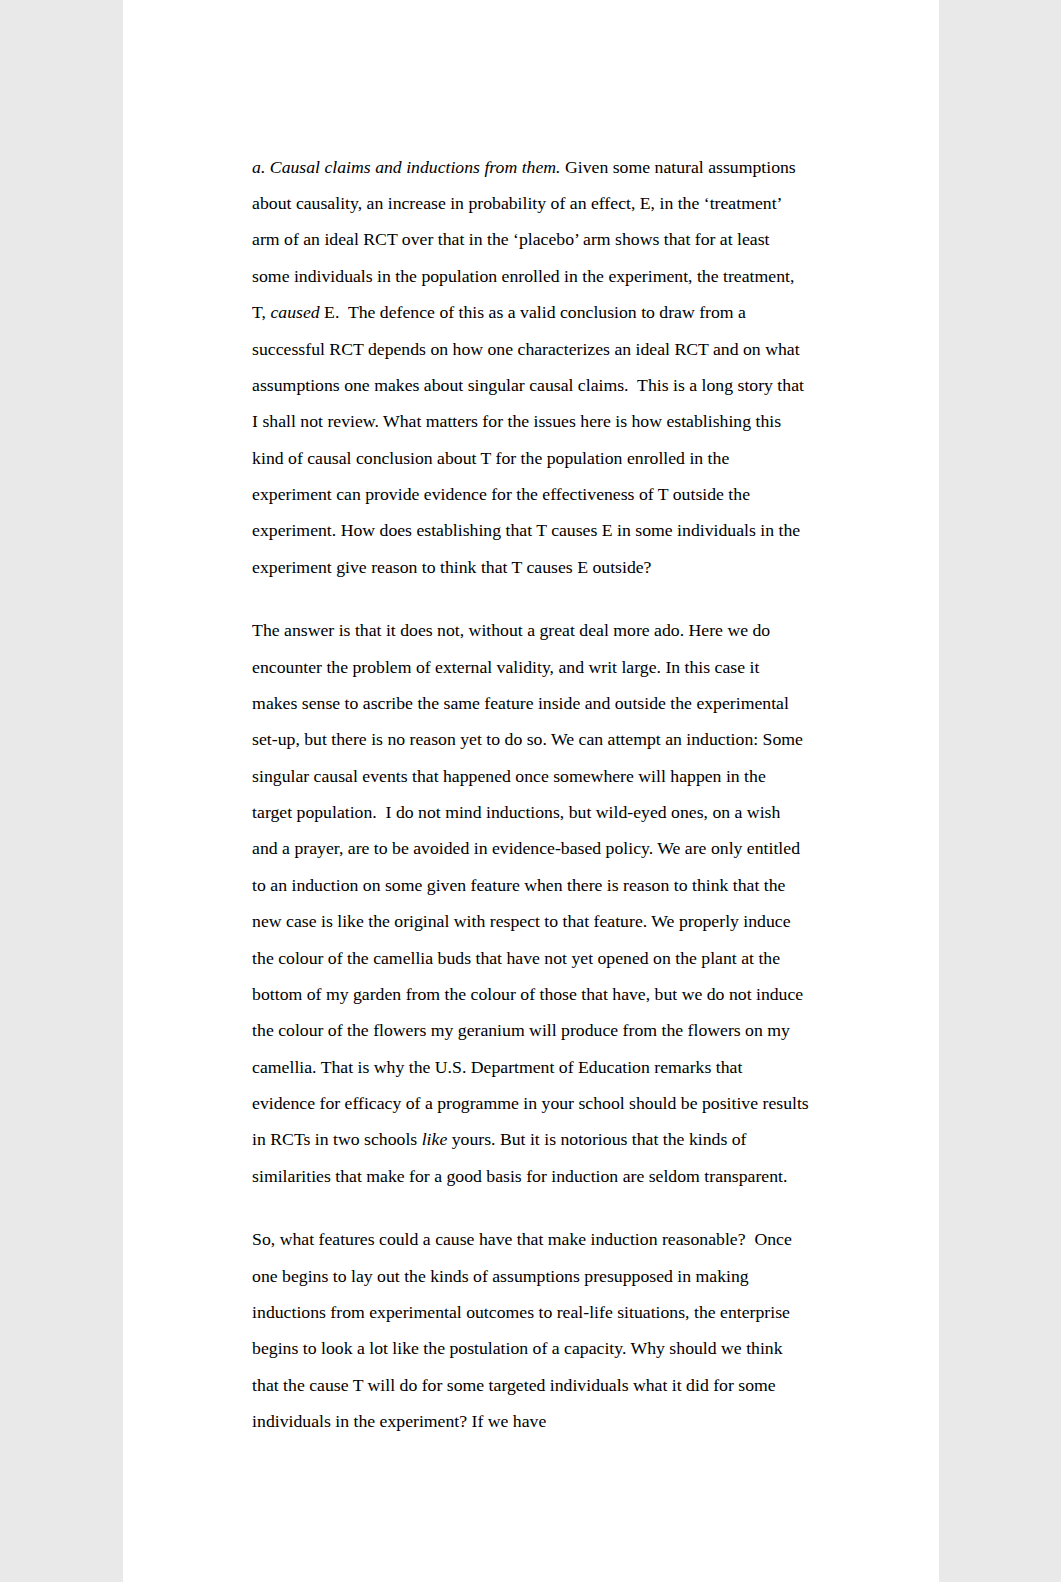a. Causal claims and inductions from them. Given some natural assumptions about causality, an increase in probability of an effect, E, in the ‘treatment’ arm of an ideal RCT over that in the ‘placebo’ arm shows that for at least some individuals in the population enrolled in the experiment, the treatment, T, caused E. The defence of this as a valid conclusion to draw from a successful RCT depends on how one characterizes an ideal RCT and on what assumptions one makes about singular causal claims. This is a long story that I shall not review. What matters for the issues here is how establishing this kind of causal conclusion about T for the population enrolled in the experiment can provide evidence for the effectiveness of T outside the experiment. How does establishing that T causes E in some individuals in the experiment give reason to think that T causes E outside?
The answer is that it does not, without a great deal more ado. Here we do encounter the problem of external validity, and writ large. In this case it makes sense to ascribe the same feature inside and outside the experimental set-up, but there is no reason yet to do so. We can attempt an induction: Some singular causal events that happened once somewhere will happen in the target population. I do not mind inductions, but wild-eyed ones, on a wish and a prayer, are to be avoided in evidence-based policy. We are only entitled to an induction on some given feature when there is reason to think that the new case is like the original with respect to that feature. We properly induce the colour of the camellia buds that have not yet opened on the plant at the bottom of my garden from the colour of those that have, but we do not induce the colour of the flowers my geranium will produce from the flowers on my camellia. That is why the U.S. Department of Education remarks that evidence for efficacy of a programme in your school should be positive results in RCTs in two schools like yours. But it is notorious that the kinds of similarities that make for a good basis for induction are seldom transparent.
So, what features could a cause have that make induction reasonable? Once one begins to lay out the kinds of assumptions presupposed in making inductions from experimental outcomes to real-life situations, the enterprise begins to look a lot like the postulation of a capacity. Why should we think that the cause T will do for some targeted individuals what it did for some individuals in the experiment? If we have